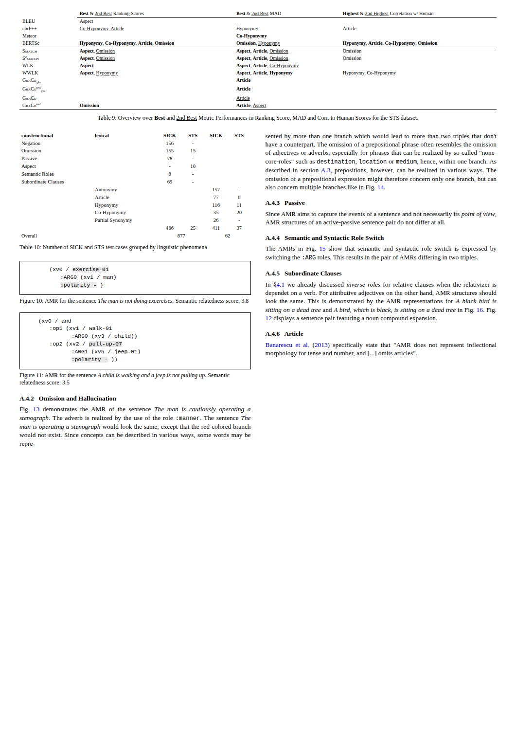| | Best & 2nd Best Ranking Scores | Best & 2nd Best MAD | Highest & 2nd Highest Correlation w/ Human |
| --- | --- | --- | --- |
| BLEU | Aspect | | |
| chrF++ | Co-Hyponymy , Article | Hyponymy | Article |
| Meteor | | Co-Hyponymy | |
| BERTSc | Hyponymy , Co-Hyponymy , Article , Omission | Omission , Hyponymy | Hyponymy , Article , Co-Hyponymy , Omission |
| Smatch | Aspect , Omission | Aspect , Article , Omission | Omission |
| S 2 match | Aspect , Omission | Aspect , Article , Omission | Omission |
| WLK | Aspect | Aspect , Article , Co-Hyponymy | |
| WWLK | Aspect , Hyponymy | Aspect , Article , Hyponymy | Hyponymy, Co-Hyponymy |
| GraCo glo | | Article | |
| GraCo red glo | | Article | |
| GraCo | | Article | |
| GraCo red | Omission | Article , Aspect | |
Table 9: Overview over Best and 2nd Best Metric Performances in Ranking Score, MAD and Corr. to Human Scores for the STS dataset.
| constructional | lexical | SICK | STS | SICK | STS |
| --- | --- | --- | --- | --- | --- |
| Negation | | 156 | - | | |
| Omission | | 155 | 15 | | |
| Passive | | 78 | - | | |
| Aspect | | - | 10 | | |
| Semantic Roles | | 8 | - | | |
| Subordinate Clauses | | 69 | - | | |
| | Antonymy | | | 157 | - |
| | Article | | | 77 | 6 |
| | Hyponymy | | | 116 | 11 |
| | Co-Hyponymy | | | 35 | 20 |
| | Partial Synonymy | | | 26 | - |
| | | 466 | 25 | 411 | 37 |
| Overall | | 877 | 62 |
Table 10: Number of SICK and STS test cases grouped by linguistic phenomena
(xv0 / exercise-01
:ARG0 (xv1 / man)
:polarity - )
Figure 10: AMR for the sentence The man is not doing excercises. Semantic relatedness score: 3.8
(xv0 / and
:op1 (xv1 / walk-01
:ARG0 (xv3 / child))
:op2 (xv2 / pull-up-07
:ARG1 (xv5 / jeep-01)
:polarity - ))
Figure 11: AMR for the sentence A child is walking and a jeep is not pulling up. Semantic relatedness score: 3.5
A.4.2 Omission and Hallucination
Fig. 13 demonstrates the AMR of the sentence The man is cautiously operating a stenograph. The adverb is realized by the use of the role :manner. The sentence The man is operating a stenograph would look the same, except that the red-colored branch would not exist. Since concepts can be described in various ways, some words may be repre-
sented by more than one branch which would lead to more than two triples that don't have a counterpart. The omission of a prepositional phrase often resembles the omission of adjectives or adverbs, especially for phrases that can be realized by so-called "none-core-roles" such as destination, location or medium, hence, within one branch. As described in section A.3, prepositions, however, can be realized in various ways. The omission of a prepositional expression might therefore concern only one branch, but can also concern multiple branches like in Fig. 14.
A.4.3 Passive
Since AMR aims to capture the events of a sentence and not necessarily its point of view, AMR structures of an active-passive sentence pair do not differ at all.
A.4.4 Semantic and Syntactic Role Switch
The AMRs in Fig. 15 show that semantic and syntactic role switch is expressed by switching the :ARG roles. This results in the pair of AMRs differing in two triples.
A.4.5 Subordinate Clauses
In §4.1 we already discussed inverse roles for relative clauses when the relativizer is dependet on a verb. For attributive adjectives on the other hand, AMR structures should look the same. This is demonstrated by the AMR representations for A black bird is sitting on a dead tree and A bird, which is black, is sitting on a dead tree in Fig. 16. Fig. 12 displays a sentence pair featuring a noun compound expansion.
A.4.6 Article
Banarescu et al. (2013) specifically state that "AMR does not represent inflectional morphology for tense and number, and [...] omits articles".